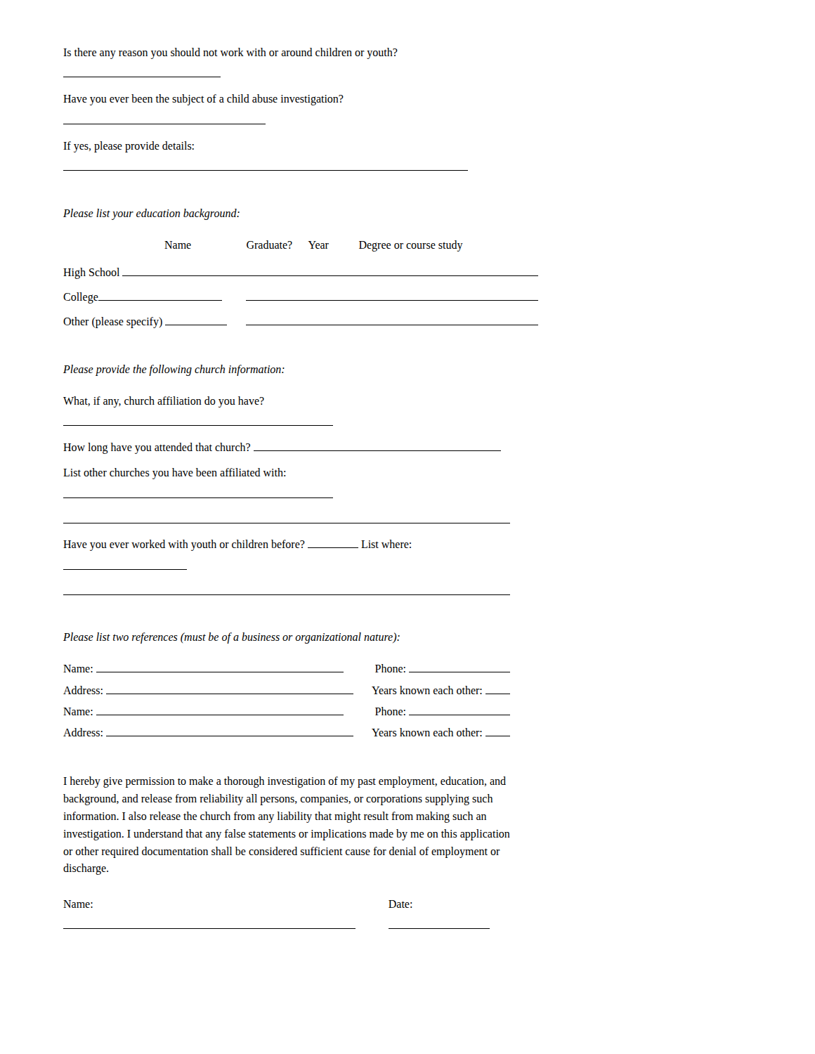Is there any reason you should not work with or around children or youth?
Have you ever been the subject of a child abuse investigation?
If yes, please provide details:
Please list your education background:
| Name | Graduate? | Year | Degree or course study |
| --- | --- | --- | --- |
| High School | | | |
| College | | | |
| Other (please specify) | | | |
Please provide the following church information:
What, if any, church affiliation do you have?
How long have you attended that church?
List other churches you have been affiliated with:
Have you ever worked with youth or children before? List where:
Please list two references (must be of a business or organizational nature):
Name:
Phone:
Address:
Years known each other:
Name:
Phone:
Address:
Years known each other:
I hereby give permission to make a thorough investigation of my past employment, education, and background, and release from reliability all persons, companies, or corporations supplying such information. I also release the church from any liability that might result from making such an investigation. I understand that any false statements or implications made by me on this application or other required documentation shall be considered sufficient cause for denial of employment or discharge.
Name:
Date: